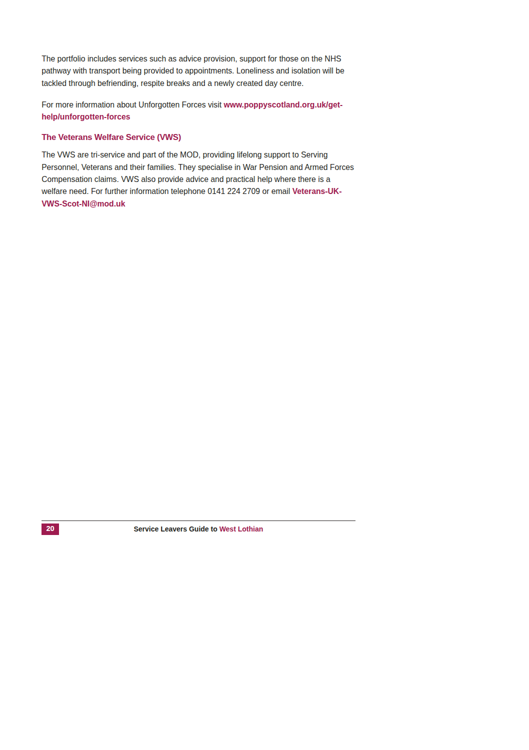The portfolio includes services such as advice provision, support for those on the NHS pathway with transport being provided to appointments. Loneliness and isolation will be tackled through befriending, respite breaks and a newly created day centre.
For more information about Unforgotten Forces visit www.poppyscotland.org.uk/get-help/unforgotten-forces
The Veterans Welfare Service (VWS)
The VWS are tri-service and part of the MOD, providing lifelong support to Serving Personnel, Veterans and their families. They specialise in War Pension and Armed Forces Compensation claims. VWS also provide advice and practical help where there is a welfare need. For further information telephone 0141 224 2709 or email Veterans-UK-VWS-Scot-NI@mod.uk
20 Service Leavers Guide to West Lothian